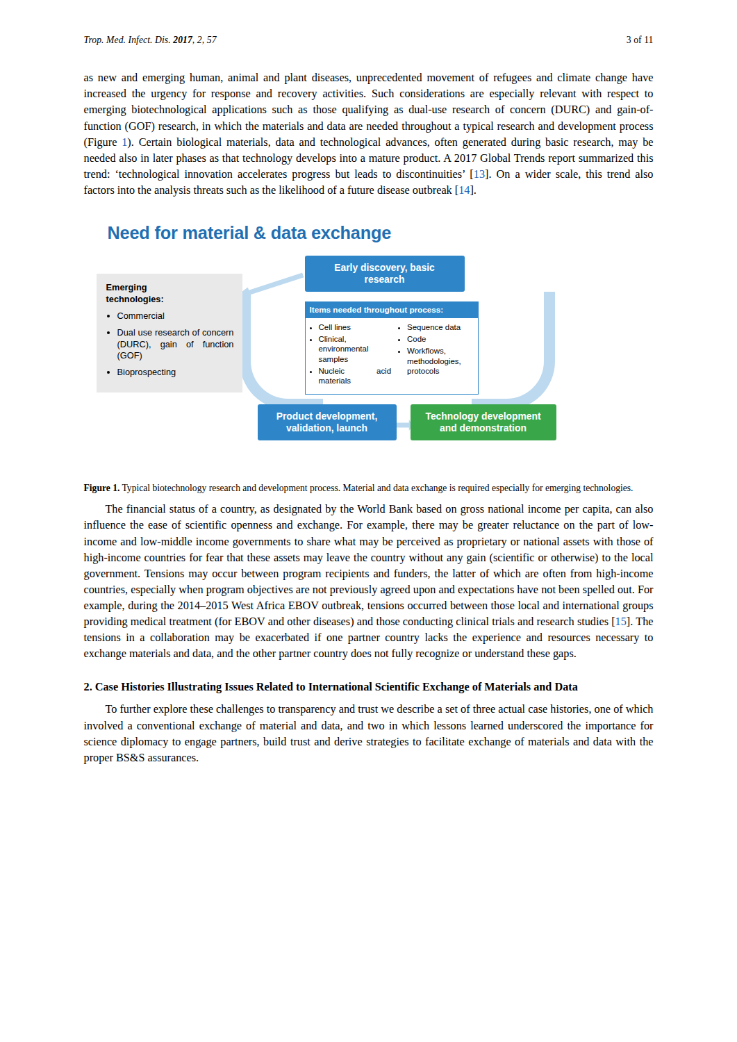Trop. Med. Infect. Dis. 2017, 2, 57 3 of 11
as new and emerging human, animal and plant diseases, unprecedented movement of refugees and climate change have increased the urgency for response and recovery activities. Such considerations are especially relevant with respect to emerging biotechnological applications such as those qualifying as dual-use research of concern (DURC) and gain-of-function (GOF) research, in which the materials and data are needed throughout a typical research and development process (Figure 1). Certain biological materials, data and technological advances, often generated during basic research, may be needed also in later phases as that technology develops into a mature product. A 2017 Global Trends report summarized this trend: ‘technological innovation accelerates progress but leads to discontinuities’ [13]. On a wider scale, this trend also factors into the analysis threats such as the likelihood of a future disease outbreak [14].
Need for material & data exchange
Emerging
technologies:
Commercial
Dual use research of concern (DURC), gain of function (GOF)
Bioprospecting
Early discovery, basic
research
Items needed throughout process:
Cell lines
Clinical, environmental samples
Nucleic acid materials
Sequence data
Code
Workflows, methodologies, protocols
Product development,
validation, launch
Technology development
and demonstration
Figure 1. Typical biotechnology research and development process. Material and data exchange is required especially for emerging technologies.
The financial status of a country, as designated by the World Bank based on gross national income per capita, can also influence the ease of scientific openness and exchange. For example, there may be greater reluctance on the part of low-income and low-middle income governments to share what may be perceived as proprietary or national assets with those of high-income countries for fear that these assets may leave the country without any gain (scientific or otherwise) to the local government. Tensions may occur between program recipients and funders, the latter of which are often from high-income countries, especially when program objectives are not previously agreed upon and expectations have not been spelled out. For example, during the 2014–2015 West Africa EBOV outbreak, tensions occurred between those local and international groups providing medical treatment (for EBOV and other diseases) and those conducting clinical trials and research studies [15]. The tensions in a collaboration may be exacerbated if one partner country lacks the experience and resources necessary to exchange materials and data, and the other partner country does not fully recognize or understand these gaps.
2. Case Histories Illustrating Issues Related to International Scientific Exchange of Materials and Data
To further explore these challenges to transparency and trust we describe a set of three actual case histories, one of which involved a conventional exchange of material and data, and two in which lessons learned underscored the importance for science diplomacy to engage partners, build trust and derive strategies to facilitate exchange of materials and data with the proper BS&S assurances.